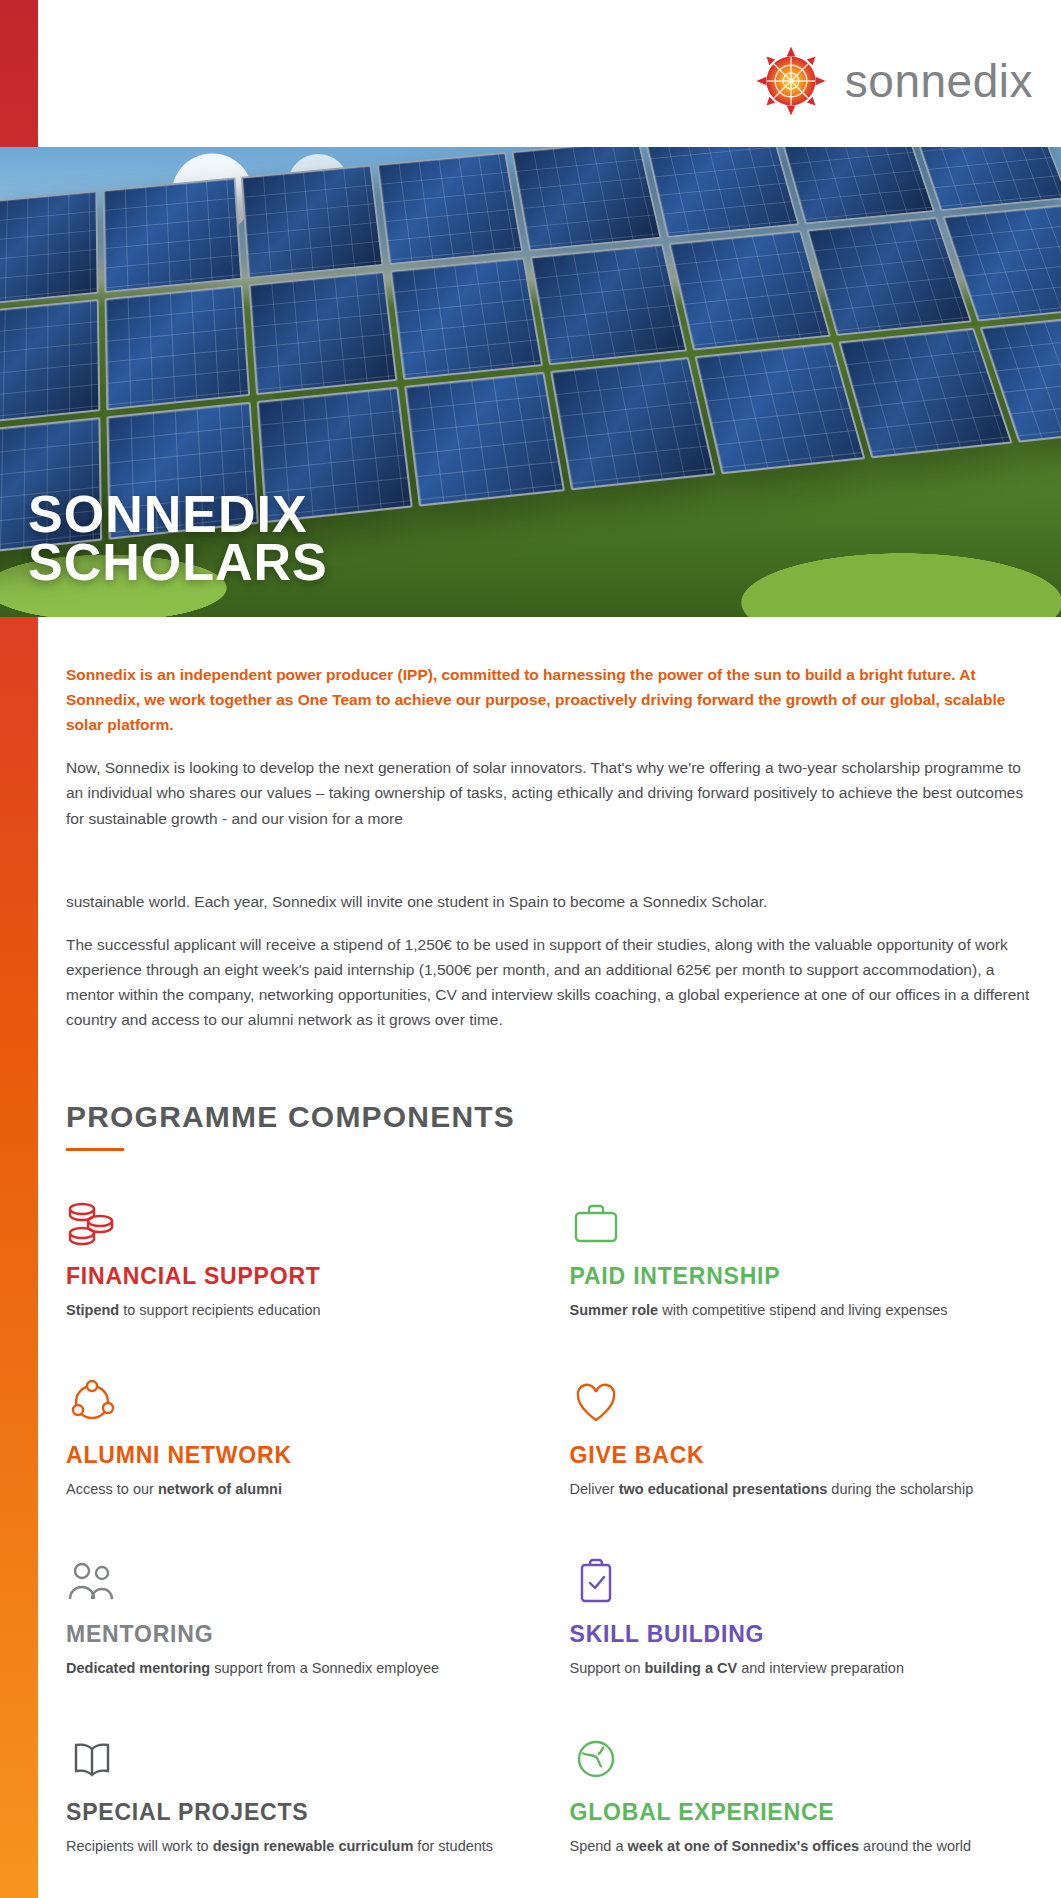sonnedix
Sonnedix
Scholars
Sonnedix is an independent power producer (IPP), committed to harnessing the power of the sun to build a bright future. At Sonnedix, we work together as One Team to achieve our purpose, proactively driving forward the growth of our global, scalable solar platform.
Now, Sonnedix is looking to develop the next generation of solar innovators. That's why we're offering a two-year scholarship programme to an individual who shares our values – taking ownership of tasks, acting ethically and driving forward positively to achieve the best outcomes for sustainable growth - and our vision for a more
sustainable world. Each year, Sonnedix will invite one student in Spain to become a Sonnedix Scholar.
The successful applicant will receive a stipend of 1,250€ to be used in support of their studies, along with the valuable opportunity of work experience through an eight week's paid internship (1,500€ per month, and an additional 625€ per month to support accommodation), a mentor within the company, networking opportunities, CV and interview skills coaching, a global experience at one of our offices in a different country and access to our alumni network as it grows over time.
Programme Components
Financial Support
Stipend to support recipients education
Paid Internship
Summer role with competitive stipend and living expenses
Alumni Network
Access to our network of alumni
Give Back
Deliver two educational presentations during the scholarship
Mentoring
Dedicated mentoring support from a Sonnedix employee
Skill Building
Support on building a CV and interview preparation
Special Projects
Recipients will work to design renewable curriculum for students
Global Experience
Spend a week at one of Sonnedix's offices around the world